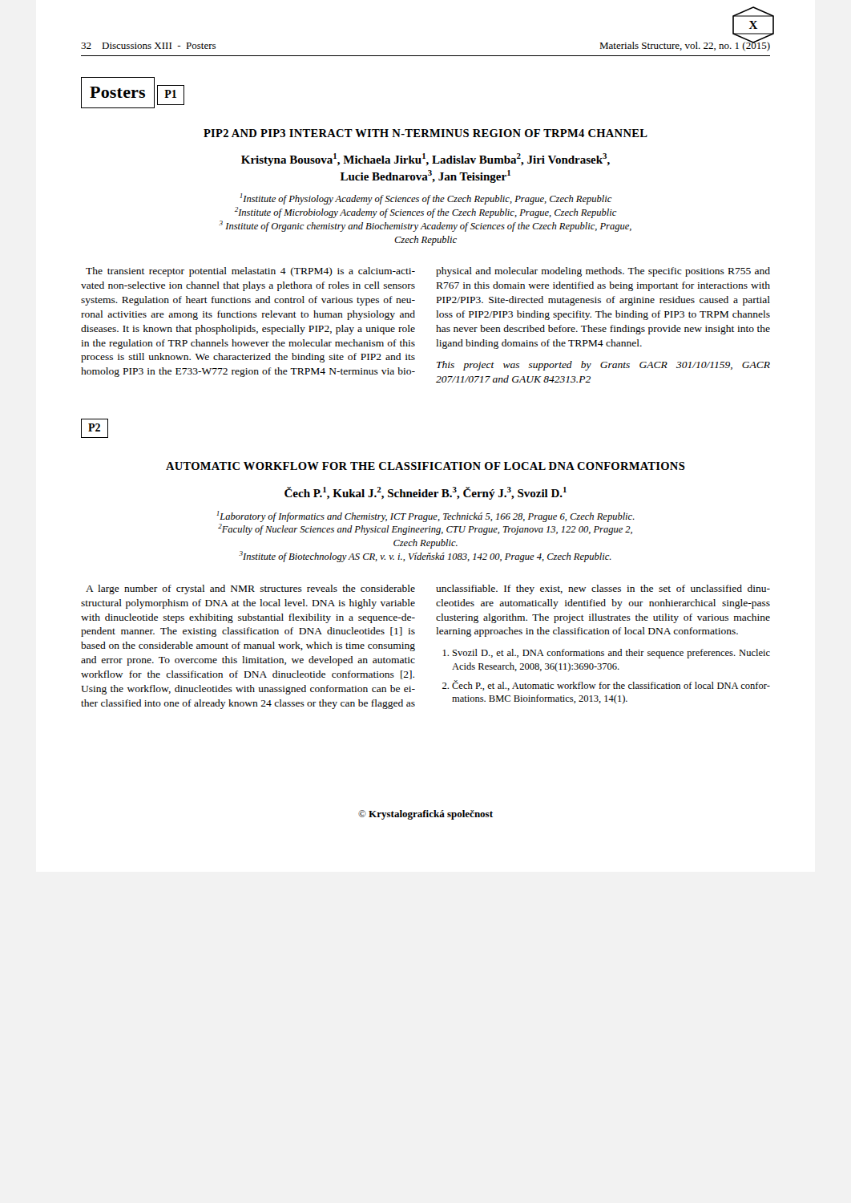X 32 Discussions XIII - Posters Materials Structure, vol. 22, no. 1 (2015)
Posters
P1
PIP2 and PIP3 interact with N-terminus region of TRPM4 channel
Kristyna Bousova1, Michaela Jirku1, Ladislav Bumba2, Jiri Vondrasek3,
Lucie Bednarova3, Jan Teisinger1
1Institute of Physiology Academy of Sciences of the Czech Republic, Prague, Czech Republic
2Institute of Microbiology Academy of Sciences of the Czech Republic, Prague, Czech Republic
3 Institute of Organic chemistry and Biochemistry Academy of Sciences of the Czech Republic, Prague,
Czech Republic
The transient receptor potential melastatin 4 (TRPM4) is a calcium-activated non-selective ion channel that plays a plethora of roles in cell sensors systems. Regulation of heart functions and control of various types of neuronal activities are among its functions relevant to human physiology and diseases. It is known that phospholipids, especially PIP2, play a unique role in the regulation of TRP channels however the molecular mechanism of this process is still unknown. We characterized the binding site of PIP2 and its homolog PIP3 in the E733-W772 region of the TRPM4 N-terminus via biophysical and molecular modeling methods. The specific positions R755 and R767 in this domain were identified as being important for interactions with PIP2/PIP3. Site-directed mutagenesis of arginine residues caused a partial loss of PIP2/PIP3 binding specifity. The binding of PIP3 to TRPM channels has never been described before. These findings provide new insight into the ligand binding domains of the TRPM4 channel.
This project was supported by Grants GACR 301/10/1159, GACR 207/11/0717 and GAUK 842313.P2
P2
Automatic workflow for the classification of local DNA conformations
Čech P.1, Kukal J.2, Schneider B.3, Černý J.3, Svozil D.1
1Laboratory of Informatics and Chemistry, ICT Prague, Technická 5, 166 28, Prague 6, Czech Republic.
2Faculty of Nuclear Sciences and Physical Engineering, CTU Prague, Trojanova 13, 122 00, Prague 2,
Czech Republic.
3Institute of Biotechnology AS CR, v. v. i., Vídeňská 1083, 142 00, Prague 4, Czech Republic.
A large number of crystal and NMR structures reveals the considerable structural polymorphism of DNA at the local level. DNA is highly variable with dinucleotide steps exhibiting substantial flexibility in a sequence-dependent manner. The existing classification of DNA dinucleotides [1] is based on the considerable amount of manual work, which is time consuming and error prone. To overcome this limitation, we developed an automatic workflow for the classification of DNA dinucleotide conformations [2]. Using the workflow, dinucleotides with unassigned conformation can be either classified into one of already known 24 classes or they can be flagged as unclassifiable. If they exist, new classes in the set of unclassified dinucleotides are automatically identified by our nonhierarchical single-pass clustering algorithm. The project illustrates the utility of various machine learning approaches in the classification of local DNA conformations.
Svozil D., et al., DNA conformations and their sequence preferences. Nucleic Acids Research, 2008, 36(11):3690-3706.
Čech P., et al., Automatic workflow for the classification of local DNA conformations. BMC Bioinformatics, 2013, 14(1).
© Krystalografická společnost